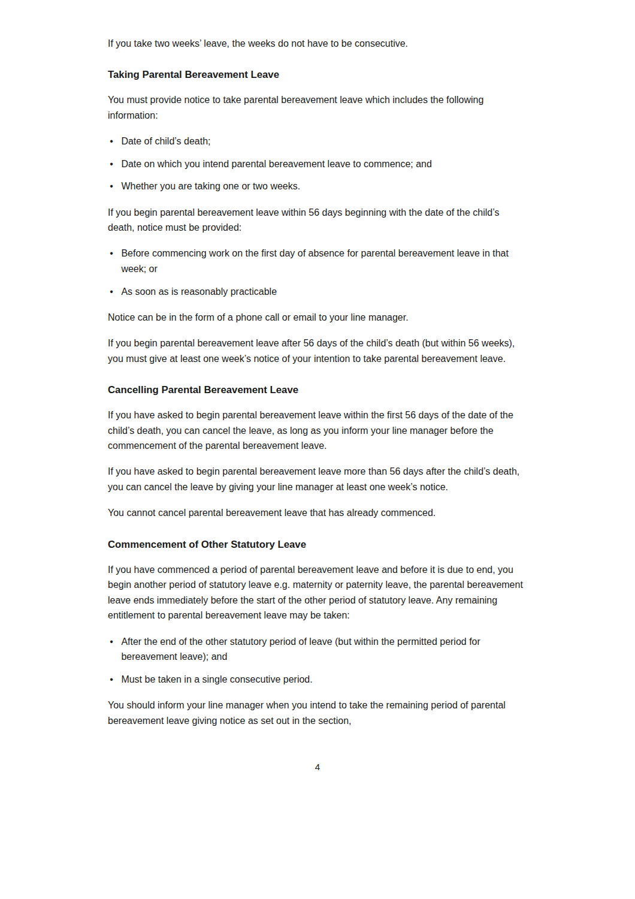If you take two weeks’ leave, the weeks do not have to be consecutive.
Taking Parental Bereavement Leave
You must provide notice to take parental bereavement leave which includes the following information:
Date of child’s death;
Date on which you intend parental bereavement leave to commence; and
Whether you are taking one or two weeks.
If you begin parental bereavement leave within 56 days beginning with the date of the child’s death, notice must be provided:
Before commencing work on the first day of absence for parental bereavement leave in that week; or
As soon as is reasonably practicable
Notice can be in the form of a phone call or email to your line manager.
If you begin parental bereavement leave after 56 days of the child’s death (but within 56 weeks), you must give at least one week’s notice of your intention to take parental bereavement leave.
Cancelling Parental Bereavement Leave
If you have asked to begin parental bereavement leave within the first 56 days of the date of the child’s death, you can cancel the leave, as long as you inform your line manager before the commencement of the parental bereavement leave.
If you have asked to begin parental bereavement leave more than 56 days after the child’s death, you can cancel the leave by giving your line manager at least one week’s notice.
You cannot cancel parental bereavement leave that has already commenced.
Commencement of Other Statutory Leave
If you have commenced a period of parental bereavement leave and before it is due to end, you begin another period of statutory leave e.g. maternity or paternity leave, the parental bereavement leave ends immediately before the start of the other period of statutory leave. Any remaining entitlement to parental bereavement leave may be taken:
After the end of the other statutory period of leave (but within the permitted period for bereavement leave); and
Must be taken in a single consecutive period.
You should inform your line manager when you intend to take the remaining period of parental bereavement leave giving notice as set out in the section,
4